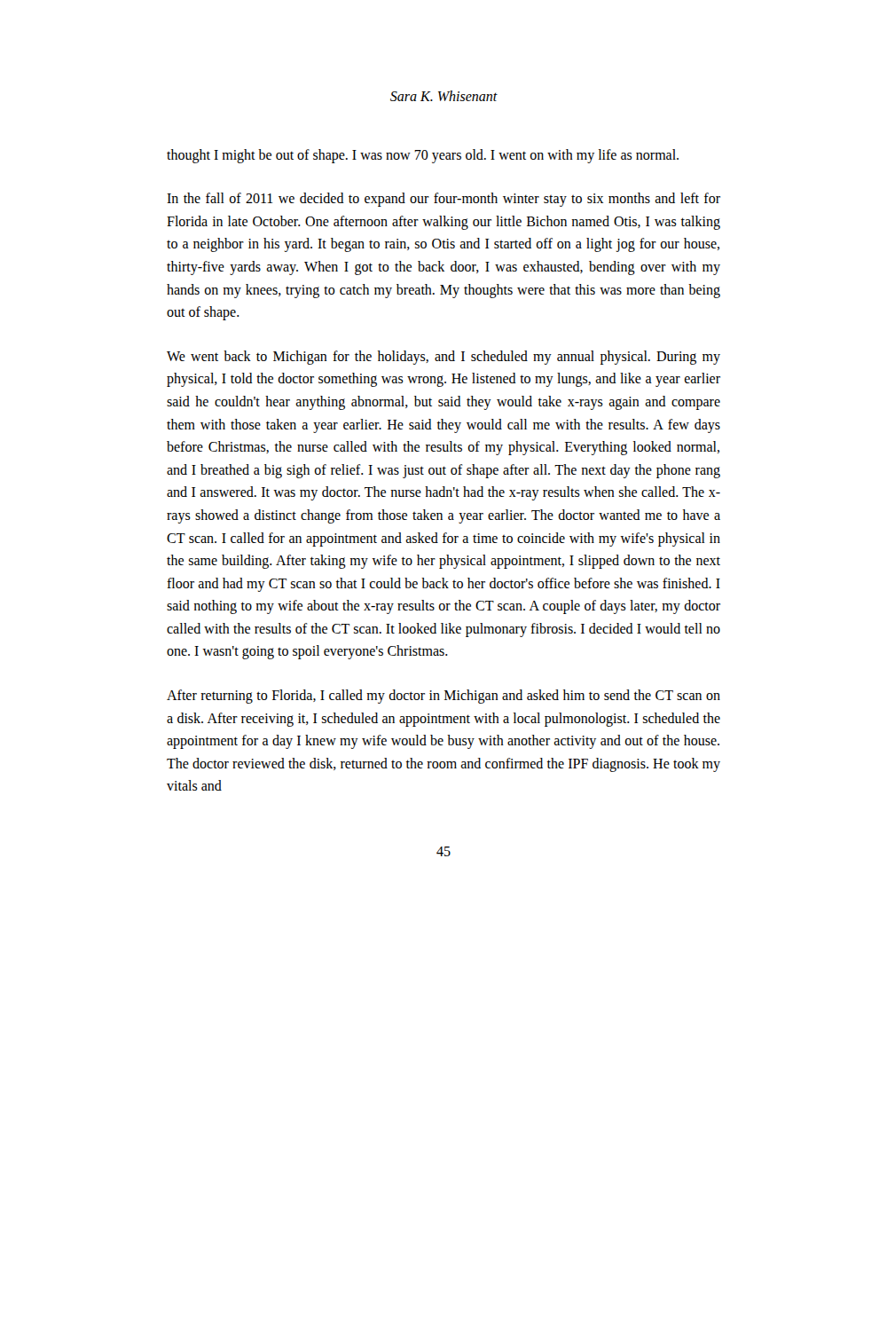Sara K. Whisenant
thought I might be out of shape. I was now 70 years old. I went on with my life as normal.
In the fall of 2011 we decided to expand our four-month winter stay to six months and left for Florida in late October. One afternoon after walking our little Bichon named Otis, I was talking to a neighbor in his yard. It began to rain, so Otis and I started off on a light jog for our house, thirty-five yards away. When I got to the back door, I was exhausted, bending over with my hands on my knees, trying to catch my breath. My thoughts were that this was more than being out of shape.
We went back to Michigan for the holidays, and I scheduled my annual physical. During my physical, I told the doctor something was wrong. He listened to my lungs, and like a year earlier said he couldn't hear anything abnormal, but said they would take x-rays again and compare them with those taken a year earlier. He said they would call me with the results. A few days before Christmas, the nurse called with the results of my physical. Everything looked normal, and I breathed a big sigh of relief. I was just out of shape after all. The next day the phone rang and I answered. It was my doctor. The nurse hadn't had the x-ray results when she called. The x-rays showed a distinct change from those taken a year earlier. The doctor wanted me to have a CT scan. I called for an appointment and asked for a time to coincide with my wife's physical in the same building. After taking my wife to her physical appointment, I slipped down to the next floor and had my CT scan so that I could be back to her doctor's office before she was finished. I said nothing to my wife about the x-ray results or the CT scan. A couple of days later, my doctor called with the results of the CT scan. It looked like pulmonary fibrosis. I decided I would tell no one. I wasn't going to spoil everyone's Christmas.
After returning to Florida, I called my doctor in Michigan and asked him to send the CT scan on a disk. After receiving it, I scheduled an appointment with a local pulmonologist. I scheduled the appointment for a day I knew my wife would be busy with another activity and out of the house. The doctor reviewed the disk, returned to the room and confirmed the IPF diagnosis. He took my vitals and
45